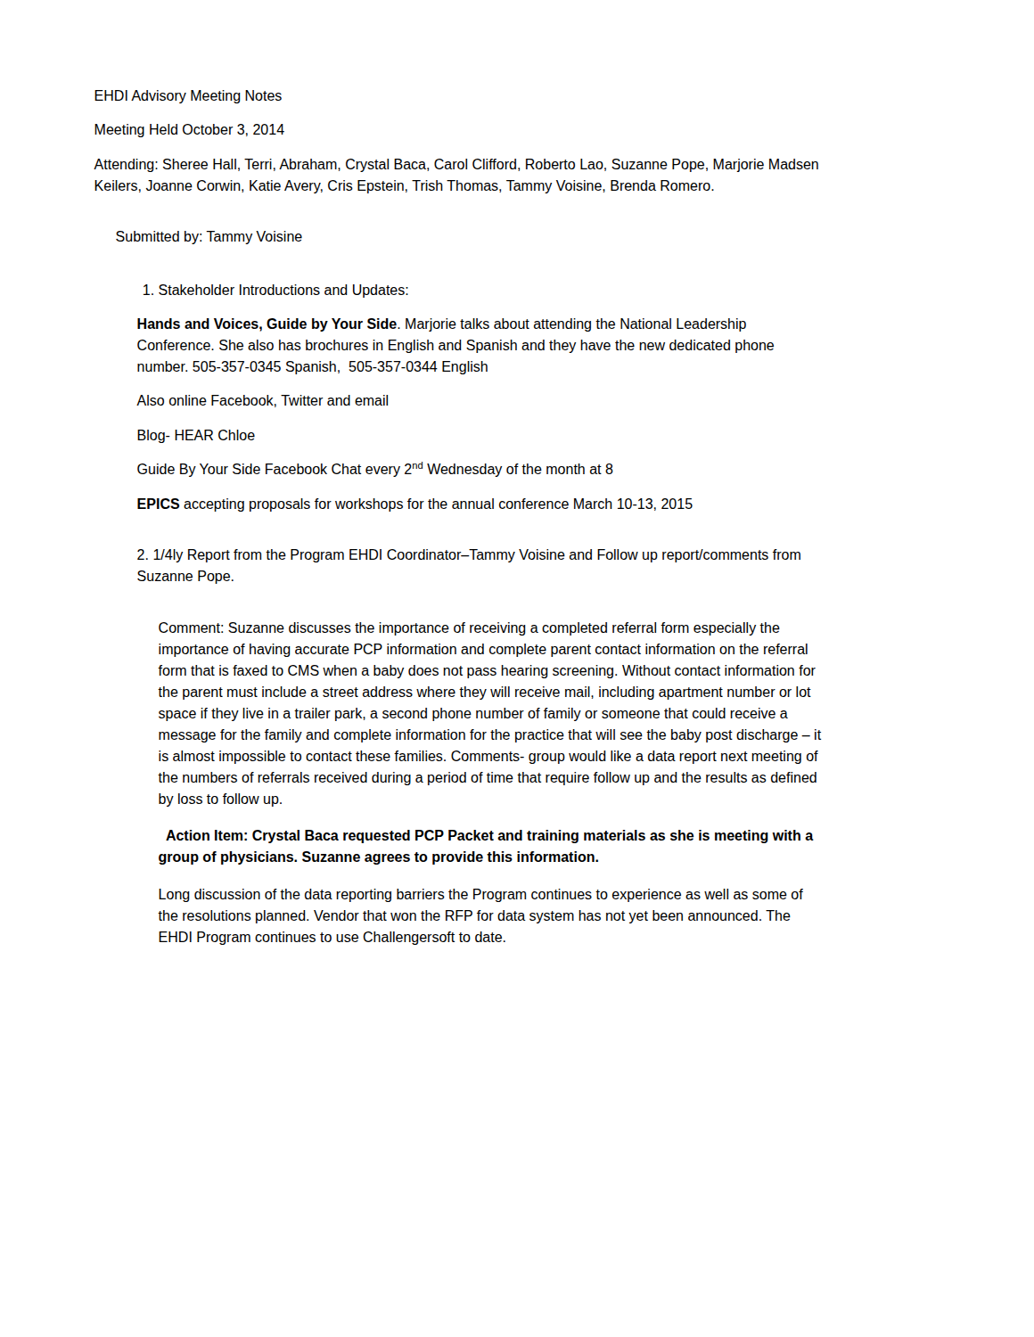EHDI Advisory Meeting Notes
Meeting Held October 3, 2014
Attending: Sheree Hall, Terri, Abraham, Crystal Baca, Carol Clifford, Roberto Lao, Suzanne Pope, Marjorie Madsen Keilers, Joanne Corwin, Katie Avery, Cris Epstein, Trish Thomas, Tammy Voisine, Brenda Romero.
Submitted by: Tammy Voisine
Stakeholder Introductions and Updates:
Hands and Voices, Guide by Your Side. Marjorie talks about attending the National Leadership Conference. She also has brochures in English and Spanish and they have the new dedicated phone number. 505-357-0345 Spanish, 505-357-0344 English
Also online Facebook, Twitter and email
Blog- HEAR Chloe
Guide By Your Side Facebook Chat every 2nd Wednesday of the month at 8
EPICS accepting proposals for workshops for the annual conference March 10-13, 2015
2. 1/4ly Report from the Program EHDI Coordinator–Tammy Voisine and Follow up report/comments from Suzanne Pope.
Comment: Suzanne discusses the importance of receiving a completed referral form especially the importance of having accurate PCP information and complete parent contact information on the referral form that is faxed to CMS when a baby does not pass hearing screening. Without contact information for the parent must include a street address where they will receive mail, including apartment number or lot space if they live in a trailer park, a second phone number of family or someone that could receive a message for the family and complete information for the practice that will see the baby post discharge – it is almost impossible to contact these families. Comments- group would like a data report next meeting of the numbers of referrals received during a period of time that require follow up and the results as defined by loss to follow up.
Action Item: Crystal Baca requested PCP Packet and training materials as she is meeting with a group of physicians. Suzanne agrees to provide this information.
Long discussion of the data reporting barriers the Program continues to experience as well as some of the resolutions planned. Vendor that won the RFP for data system has not yet been announced. The EHDI Program continues to use Challengersoft to date.